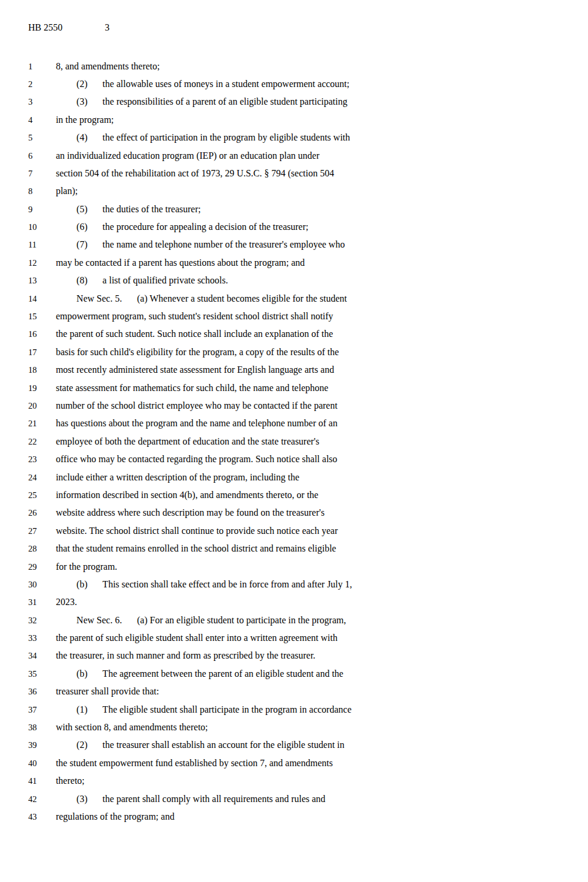HB 2550 3
8, and amendments thereto;
(2) the allowable uses of moneys in a student empowerment account;
(3) the responsibilities of a parent of an eligible student participating
in the program;
(4) the effect of participation in the program by eligible students with
an individualized education program (IEP) or an education plan under
section 504 of the rehabilitation act of 1973, 29 U.S.C. § 794 (section 504
plan);
(5) the duties of the treasurer;
(6) the procedure for appealing a decision of the treasurer;
(7) the name and telephone number of the treasurer's employee who
may be contacted if a parent has questions about the program; and
(8) a list of qualified private schools.
New Sec. 5. (a) Whenever a student becomes eligible for the student
empowerment program, such student's resident school district shall notify
the parent of such student. Such notice shall include an explanation of the
basis for such child's eligibility for the program, a copy of the results of the
most recently administered state assessment for English language arts and
state assessment for mathematics for such child, the name and telephone
number of the school district employee who may be contacted if the parent
has questions about the program and the name and telephone number of an
employee of both the department of education and the state treasurer's
office who may be contacted regarding the program. Such notice shall also
include either a written description of the program, including the
information described in section 4(b), and amendments thereto, or the
website address where such description may be found on the treasurer's
website. The school district shall continue to provide such notice each year
that the student remains enrolled in the school district and remains eligible
for the program.
(b) This section shall take effect and be in force from and after July 1,
2023.
New Sec. 6. (a) For an eligible student to participate in the program,
the parent of such eligible student shall enter into a written agreement with
the treasurer, in such manner and form as prescribed by the treasurer.
(b) The agreement between the parent of an eligible student and the
treasurer shall provide that:
(1) The eligible student shall participate in the program in accordance
with section 8, and amendments thereto;
(2) the treasurer shall establish an account for the eligible student in
the student empowerment fund established by section 7, and amendments
thereto;
(3) the parent shall comply with all requirements and rules and
regulations of the program; and